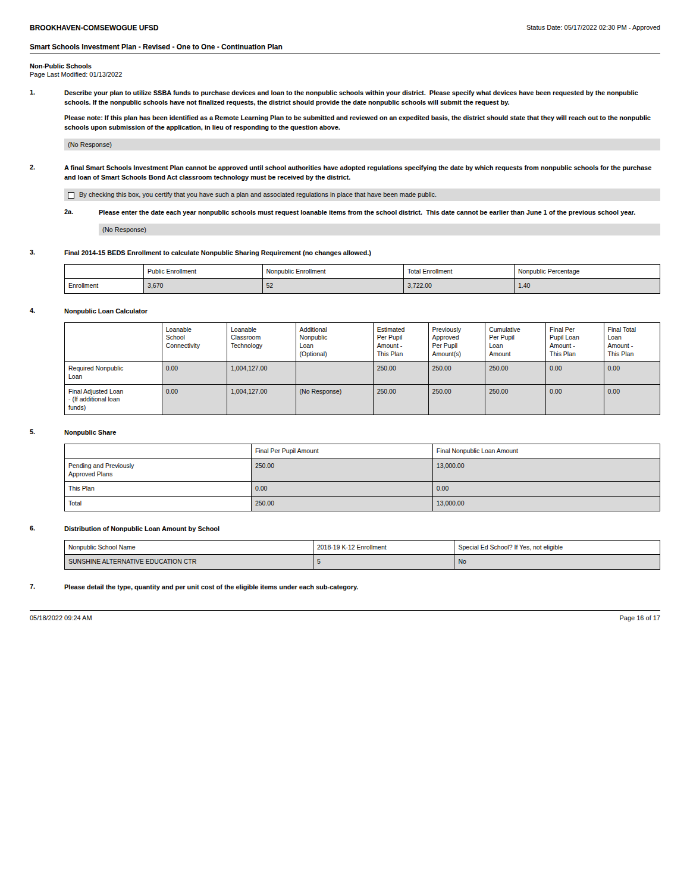BROOKHAVEN-COMSEWOGUE UFSD
Status Date: 05/17/2022 02:30 PM - Approved
Smart Schools Investment Plan - Revised - One to One - Continuation Plan
Non-Public Schools
Page Last Modified: 01/13/2022
1.
Describe your plan to utilize SSBA funds to purchase devices and loan to the nonpublic schools within your district. Please specify what devices have been requested by the nonpublic schools. If the nonpublic schools have not finalized requests, the district should provide the date nonpublic schools will submit the request by.
Please note: If this plan has been identified as a Remote Learning Plan to be submitted and reviewed on an expedited basis, the district should state that they will reach out to the nonpublic schools upon submission of the application, in lieu of responding to the question above.
(No Response)
2.
A final Smart Schools Investment Plan cannot be approved until school authorities have adopted regulations specifying the date by which requests from nonpublic schools for the purchase and loan of Smart Schools Bond Act classroom technology must be received by the district.
By checking this box, you certify that you have such a plan and associated regulations in place that have been made public.
2a.
Please enter the date each year nonpublic schools must request loanable items from the school district. This date cannot be earlier than June 1 of the previous school year.
(No Response)
3.
Final 2014-15 BEDS Enrollment to calculate Nonpublic Sharing Requirement (no changes allowed.)
| | Public Enrollment | Nonpublic Enrollment | Total Enrollment | Nonpublic Percentage |
| --- | --- | --- | --- | --- |
| Enrollment | 3,670 | 52 | 3,722.00 | 1.40 |
4.
Nonpublic Loan Calculator
| | Loanable School Connectivity | Loanable Classroom Technology | Additional Nonpublic Loan (Optional) | Estimated Per Pupil Amount - This Plan | Previously Approved Per Pupil Amount(s) | Cumulative Per Pupil Loan Amount | Final Per Pupil Loan Amount - This Plan | Final Total Loan Amount - This Plan |
| --- | --- | --- | --- | --- | --- | --- | --- | --- |
| Required Nonpublic Loan | 0.00 | 1,004,127.00 | | 250.00 | 250.00 | 250.00 | 0.00 | 0.00 |
| Final Adjusted Loan - (If additional loan funds) | 0.00 | 1,004,127.00 | (No Response) | 250.00 | 250.00 | 250.00 | 0.00 | 0.00 |
5.
Nonpublic Share
| | Final Per Pupil Amount | Final Nonpublic Loan Amount |
| --- | --- | --- |
| Pending and Previously Approved Plans | 250.00 | 13,000.00 |
| This Plan | 0.00 | 0.00 |
| Total | 250.00 | 13,000.00 |
6.
Distribution of Nonpublic Loan Amount by School
| Nonpublic School Name | 2018-19 K-12 Enrollment | Special Ed School? If Yes, not eligible |
| --- | --- | --- |
| SUNSHINE ALTERNATIVE EDUCATION CTR | 5 | No |
7.
Please detail the type, quantity and per unit cost of the eligible items under each sub-category.
05/18/2022 09:24 AM
Page 16 of 17